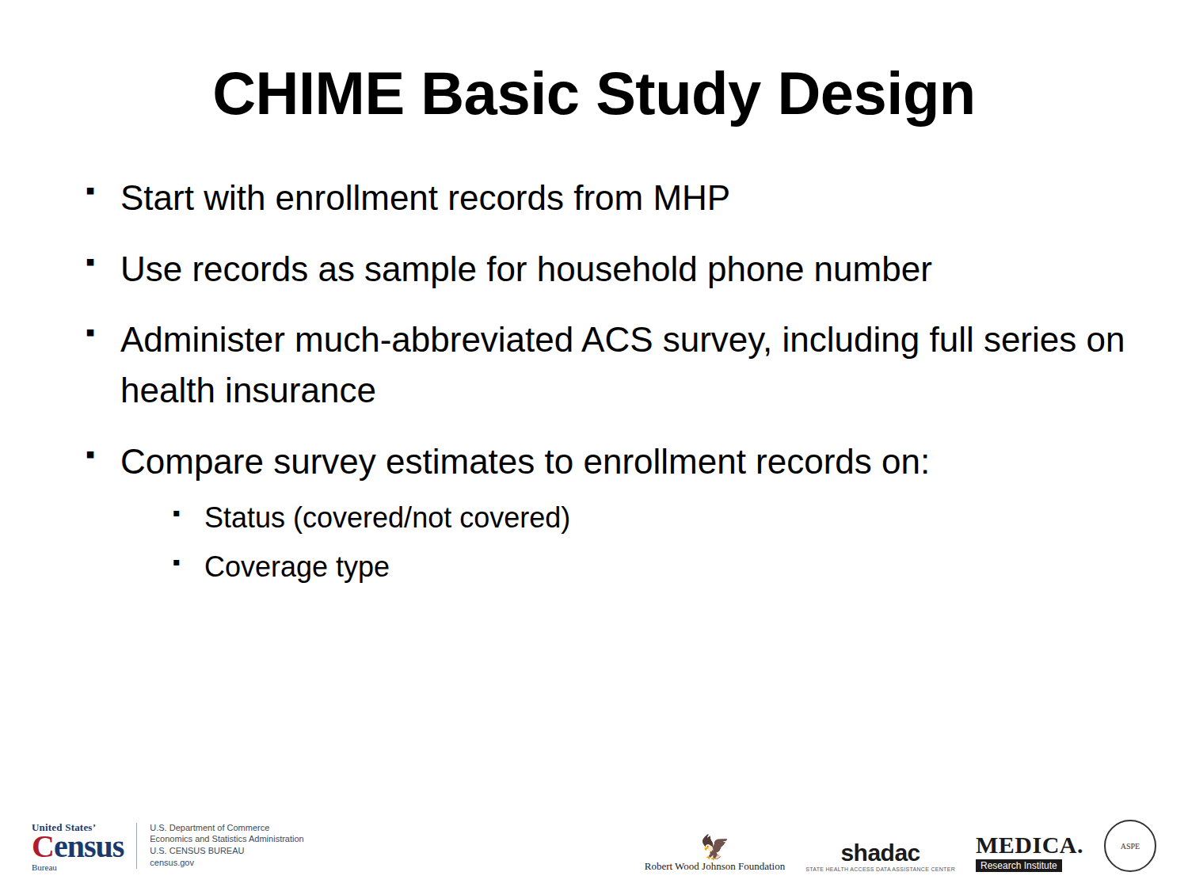CHIME Basic Study Design
Start with enrollment records from MHP
Use records as sample for household phone number
Administer much-abbreviated ACS survey, including full series on health insurance
Compare survey estimates to enrollment records on:
Status (covered/not covered)
Coverage type
United States’ Census Bureau
U.S. Department of Commerce
Economics and Statistics Administration
U.S. CENSUS BUREAU
census.gov
🦅 Robert Wood Johnson Foundation
shadac STATE HEALTH ACCESS DATA ASSISTANCE CENTER
MEDICA. Research Institute
ASPE